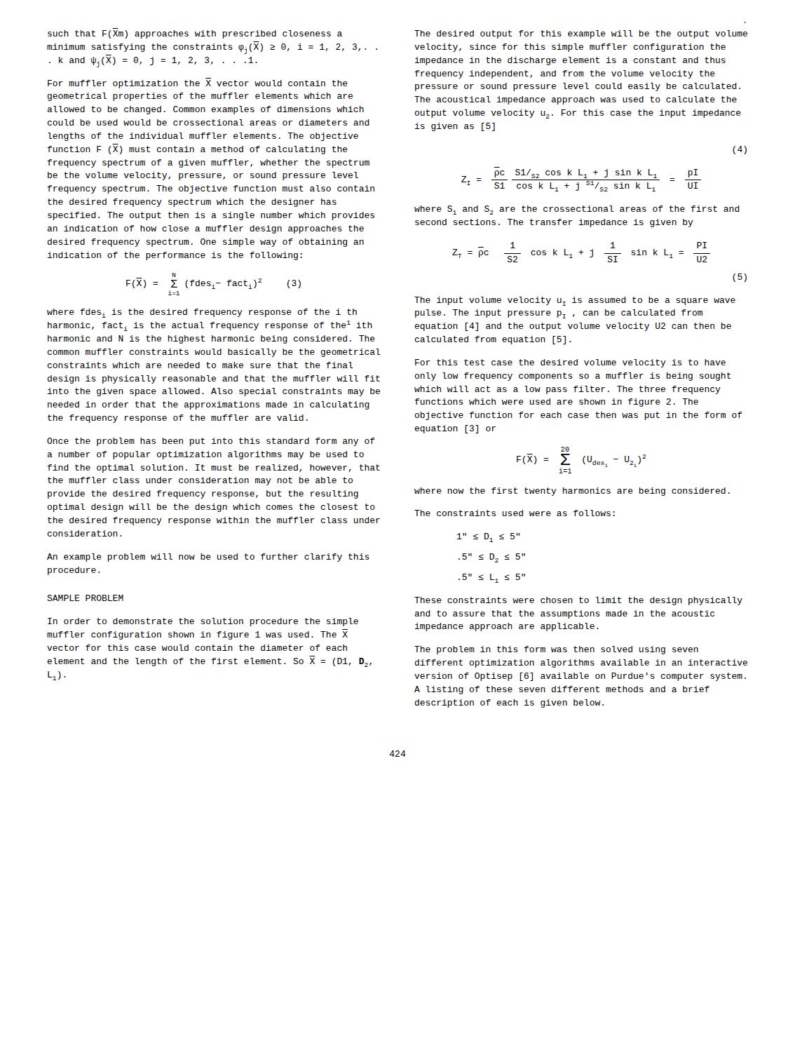·
such that F(Xm) approaches with prescribed closeness a minimum satisfying the constraints φj(X) ≥ 0, i = 1, 2, 3,. . . k and ψj(X) = 0, j = 1, 2, 3, . . .1.
For muffler optimization the X vector would contain the geometrical properties of the muffler elements which are allowed to be changed. Common examples of dimensions which could be used would be crossectional areas or diameters and lengths of the individual muffler elements. The objective function F (X) must contain a method of calculating the frequency spectrum of a given muffler, whether the spectrum be the volume velocity, pressure, or sound pressure level frequency spectrum. The objective function must also contain the desired frequency spectrum which the designer has specified. The output then is a single number which provides an indication of how close a muffler design approaches the desired frequency spectrum. One simple way of obtaining an indication of the performance is the following:
F(X) = N Σ i=1 (fdesi− facti)2 (3)
where fdesi is the desired frequency response of the i th harmonic, facti is the actual frequency response of the1 ith harmonic and N is the highest harmonic being considered. The common muffler constraints would basically be the geometrical constraints which are needed to make sure that the final design is physically reasonable and that the muffler will fit into the given space allowed. Also special constraints may be needed in order that the approximations made in calculating the frequency response of the muffler are valid.
Once the problem has been put into this standard form any of a number of popular optimization algorithms may be used to find the optimal solution. It must be realized, however, that the muffler class under consideration may not be able to provide the desired frequency response, but the resulting optimal design will be the design which comes the closest to the desired frequency response within the muffler class under consideration.
An example problem will now be used to further clarify this procedure.
SAMPLE PROBLEM
In order to demonstrate the solution procedure the simple muffler configuration shown in figure 1 was used. The X vector for this case would contain the diameter of each element and the length of the first element. So X = (D1, D2, L1).
The desired output for this example will be the output volume velocity, since for this simple muffler configuration the impedance in the discharge element is a constant and thus frequency independent, and from the volume velocity the pressure or sound pressure level could easily be calculated. The acoustical impedance approach was used to calculate the output volume velocity u2. For this case the input impedance is given as [5]
(4)
ZI = ρc S1 S1/S2 cos k L1 + j sin k L1 cos k L1 + j S1/S2 sin k L1 = pI UI
where S1 and S2 are the crossectional areas of the first and second sections. The transfer impedance is given by
ZT = ρc 1 S2 cos k L1 + j 1 SI sin k L1 = PI U2
(5)
The input volume velocity uI is assumed to be a square wave pulse. The input pressure pI , can be calculated from equation [4] and the output volume velocity U2 can then be calculated from equation [5].
For this test case the desired volume velocity is to have only low frequency components so a muffler is being sought which will act as a low pass filter. The three frequency functions which were used are shown in figure 2. The objective function for each case then was put in the form of equation [3] or
F(X) = 20 Σ i=1 (Udesi − U2i)2
where now the first twenty harmonics are being considered.
The constraints used were as follows:
1" ≤ D1 ≤ 5"
.5" ≤ D2 ≤ 5"
.5" ≤ L1 ≤ 5"
These constraints were chosen to limit the design physically and to assure that the assumptions made in the acoustic impedance approach are applicable.
The problem in this form was then solved using seven different optimization algorithms available in an interactive version of Optisep [6] available on Purdue's computer system. A listing of these seven different methods and a brief description of each is given below.
424